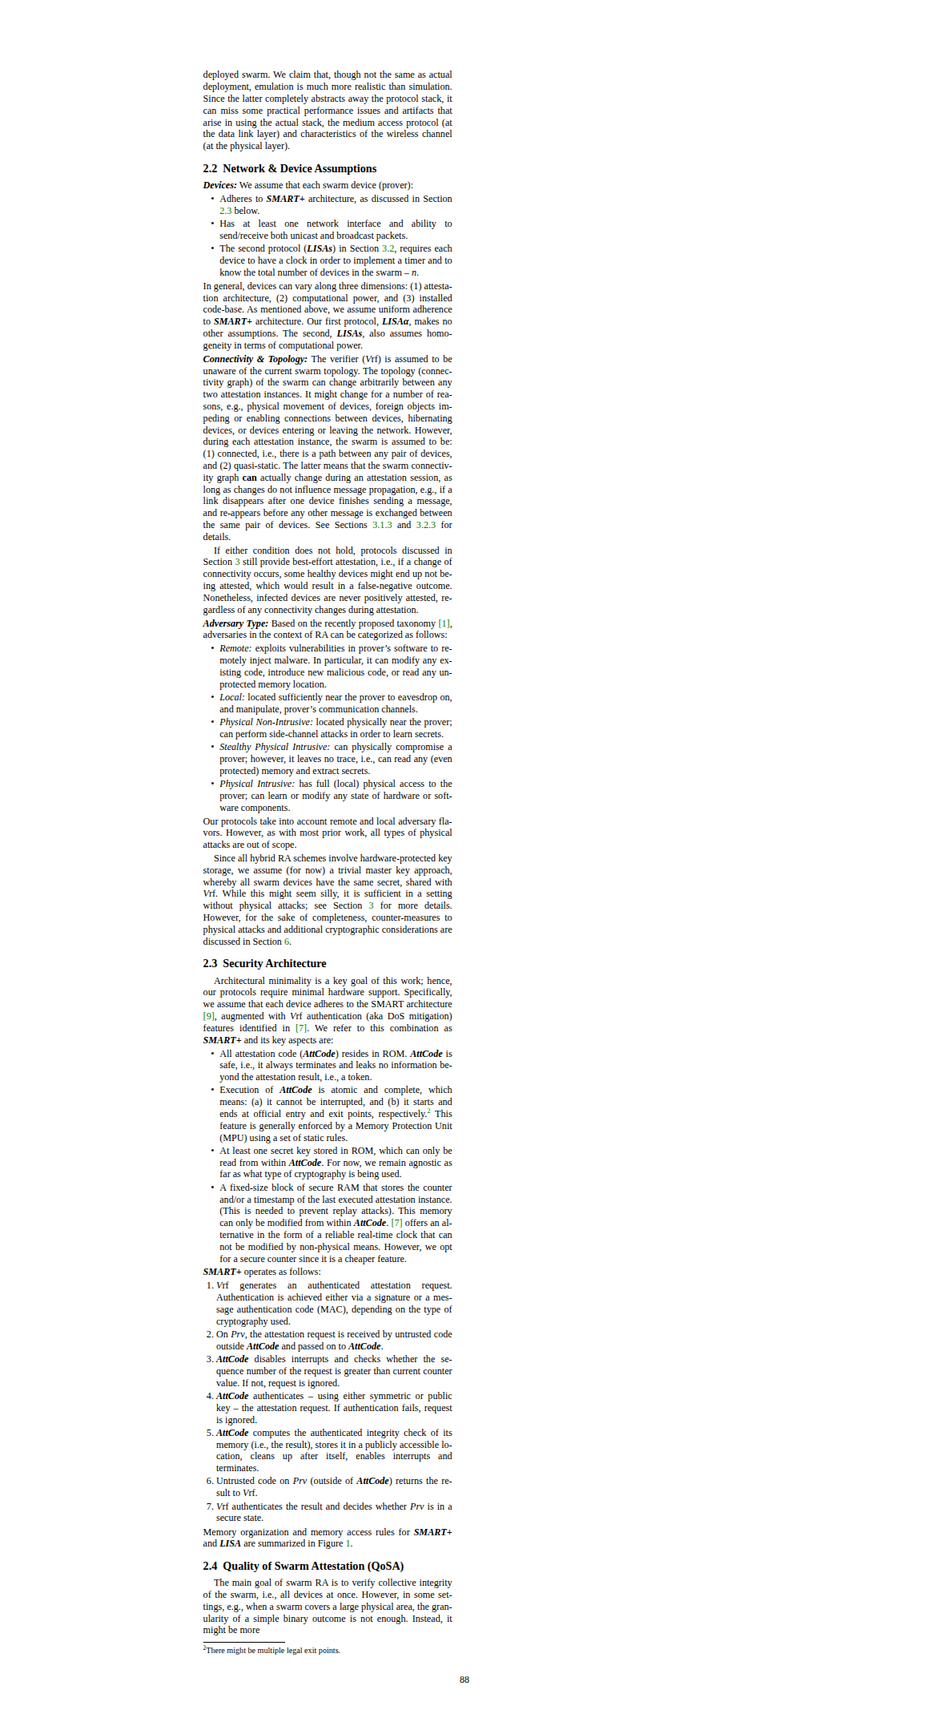deployed swarm. We claim that, though not the same as actual deployment, emulation is much more realistic than simulation. Since the latter completely abstracts away the protocol stack, it can miss some practical performance issues and artifacts that arise in using the actual stack, the medium access protocol (at the data link layer) and characteristics of the wireless channel (at the physical layer).
2.2 Network & Device Assumptions
Devices: We assume that each swarm device (prover):
Adheres to SMART+ architecture, as discussed in Section 2.3 below.
Has at least one network interface and ability to send/receive both unicast and broadcast packets.
The second protocol (LISAs) in Section 3.2, requires each device to have a clock in order to implement a timer and to know the total number of devices in the swarm – n.
In general, devices can vary along three dimensions: (1) attestation architecture, (2) computational power, and (3) installed code-base. As mentioned above, we assume uniform adherence to SMART+ architecture. Our first protocol, LISAα, makes no other assumptions. The second, LISAs, also assumes homogeneity in terms of computational power.
Connectivity & Topology: The verifier (Vrf) is assumed to be unaware of the current swarm topology. The topology (connectivity graph) of the swarm can change arbitrarily between any two attestation instances. It might change for a number of reasons, e.g., physical movement of devices, foreign objects impeding or enabling connections between devices, hibernating devices, or devices entering or leaving the network. However, during each attestation instance, the swarm is assumed to be: (1) connected, i.e., there is a path between any pair of devices, and (2) quasi-static. The latter means that the swarm connectivity graph can actually change during an attestation session, as long as changes do not influence message propagation, e.g., if a link disappears after one device finishes sending a message, and re-appears before any other message is exchanged between the same pair of devices. See Sections 3.1.3 and 3.2.3 for details.
If either condition does not hold, protocols discussed in Section 3 still provide best-effort attestation, i.e., if a change of connectivity occurs, some healthy devices might end up not being attested, which would result in a false-negative outcome. Nonetheless, infected devices are never positively attested, regardless of any connectivity changes during attestation.
Adversary Type: Based on the recently proposed taxonomy [1], adversaries in the context of RA can be categorized as follows:
Remote: exploits vulnerabilities in prover’s software to remotely inject malware. In particular, it can modify any existing code, introduce new malicious code, or read any unprotected memory location.
Local: located sufficiently near the prover to eavesdrop on, and manipulate, prover’s communication channels.
Physical Non-Intrusive: located physically near the prover; can perform side-channel attacks in order to learn secrets.
Stealthy Physical Intrusive: can physically compromise a prover; however, it leaves no trace, i.e., can read any (even protected) memory and extract secrets.
Physical Intrusive: has full (local) physical access to the prover; can learn or modify any state of hardware or software components.
Our protocols take into account remote and local adversary flavors. However, as with most prior work, all types of physical attacks are out of scope.
Since all hybrid RA schemes involve hardware-protected key storage, we assume (for now) a trivial master key approach, whereby all swarm devices have the same secret, shared with Vrf. While this might seem silly, it is sufficient in a setting without physical attacks; see Section 3 for more details. However, for the sake of completeness, counter-measures to physical attacks and additional cryptographic considerations are discussed in Section 6.
2.3 Security Architecture
Architectural minimality is a key goal of this work; hence, our protocols require minimal hardware support. Specifically, we assume that each device adheres to the SMART architecture [9], augmented with Vrf authentication (aka DoS mitigation) features identified in [7]. We refer to this combination as SMART+ and its key aspects are:
All attestation code (AttCode) resides in ROM. AttCode is safe, i.e., it always terminates and leaks no information beyond the attestation result, i.e., a token.
Execution of AttCode is atomic and complete, which means: (a) it cannot be interrupted, and (b) it starts and ends at official entry and exit points, respectively.2 This feature is generally enforced by a Memory Protection Unit (MPU) using a set of static rules.
At least one secret key stored in ROM, which can only be read from within AttCode. For now, we remain agnostic as far as what type of cryptography is being used.
A fixed-size block of secure RAM that stores the counter and/or a timestamp of the last executed attestation instance. (This is needed to prevent replay attacks). This memory can only be modified from within AttCode. [7] offers an alternative in the form of a reliable real-time clock that can not be modified by non-physical means. However, we opt for a secure counter since it is a cheaper feature.
SMART+ operates as follows:
Vrf generates an authenticated attestation request. Authentication is achieved either via a signature or a message authentication code (MAC), depending on the type of cryptography used.
On Prv, the attestation request is received by untrusted code outside AttCode and passed on to AttCode.
AttCode disables interrupts and checks whether the sequence number of the request is greater than current counter value. If not, request is ignored.
AttCode authenticates – using either symmetric or public key – the attestation request. If authentication fails, request is ignored.
AttCode computes the authenticated integrity check of its memory (i.e., the result), stores it in a publicly accessible location, cleans up after itself, enables interrupts and terminates.
Untrusted code on Prv (outside of AttCode) returns the result to Vrf.
Vrf authenticates the result and decides whether Prv is in a secure state.
Memory organization and memory access rules for SMART+ and LISA are summarized in Figure 1.
2.4 Quality of Swarm Attestation (QoSA)
The main goal of swarm RA is to verify collective integrity of the swarm, i.e., all devices at once. However, in some settings, e.g., when a swarm covers a large physical area, the granularity of a simple binary outcome is not enough. Instead, it might be more
2There might be multiple legal exit points.
88